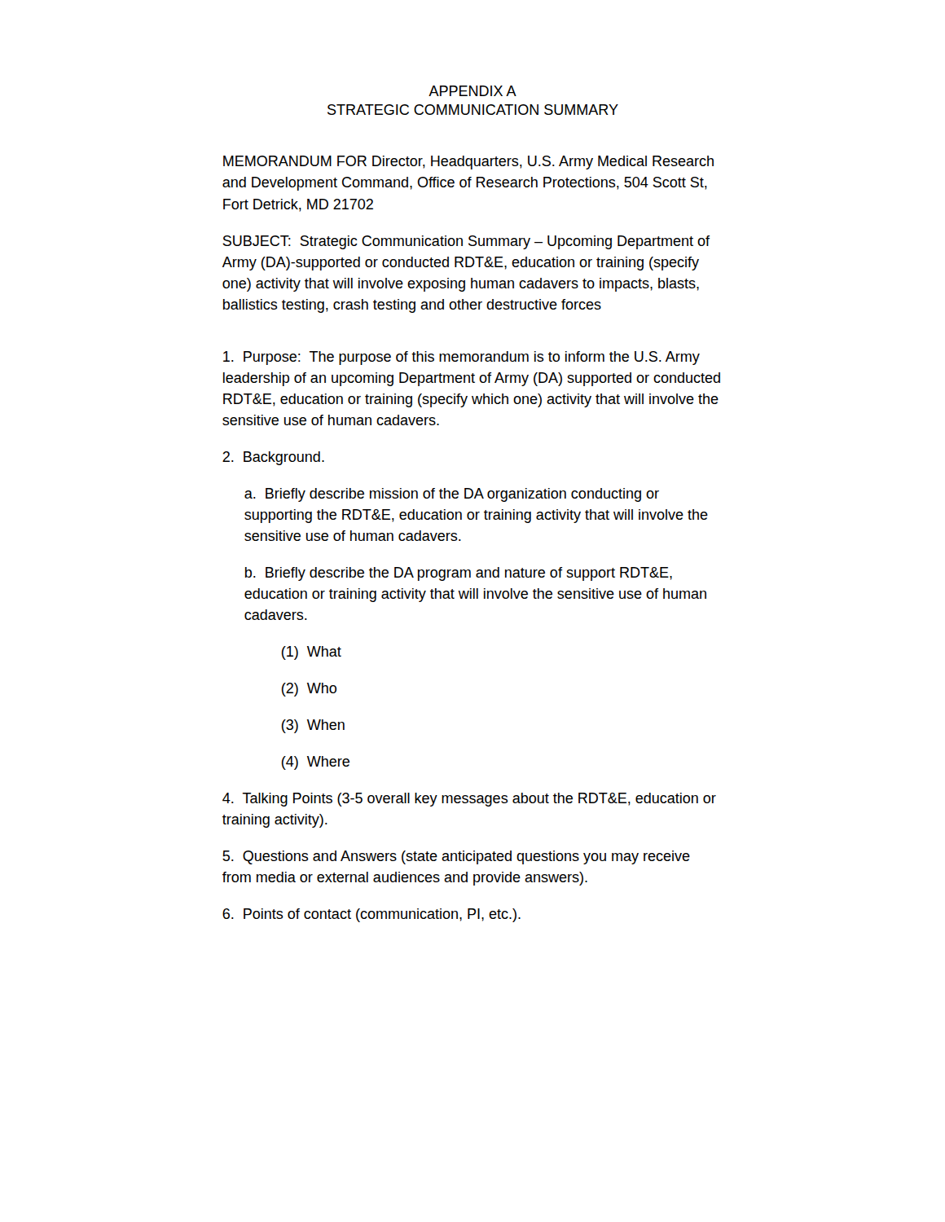APPENDIX A
STRATEGIC COMMUNICATION SUMMARY
MEMORANDUM FOR Director, Headquarters, U.S. Army Medical Research and Development Command, Office of Research Protections, 504 Scott St, Fort Detrick, MD 21702
SUBJECT: Strategic Communication Summary – Upcoming Department of Army (DA)-supported or conducted RDT&E, education or training (specify one) activity that will involve exposing human cadavers to impacts, blasts, ballistics testing, crash testing and other destructive forces
1. Purpose: The purpose of this memorandum is to inform the U.S. Army leadership of an upcoming Department of Army (DA) supported or conducted RDT&E, education or training (specify which one) activity that will involve the sensitive use of human cadavers.
2. Background.
a. Briefly describe mission of the DA organization conducting or supporting the RDT&E, education or training activity that will involve the sensitive use of human cadavers.
b. Briefly describe the DA program and nature of support RDT&E, education or training activity that will involve the sensitive use of human cadavers.
(1) What
(2) Who
(3) When
(4) Where
4. Talking Points (3-5 overall key messages about the RDT&E, education or training activity).
5. Questions and Answers (state anticipated questions you may receive from media or external audiences and provide answers).
6. Points of contact (communication, PI, etc.).